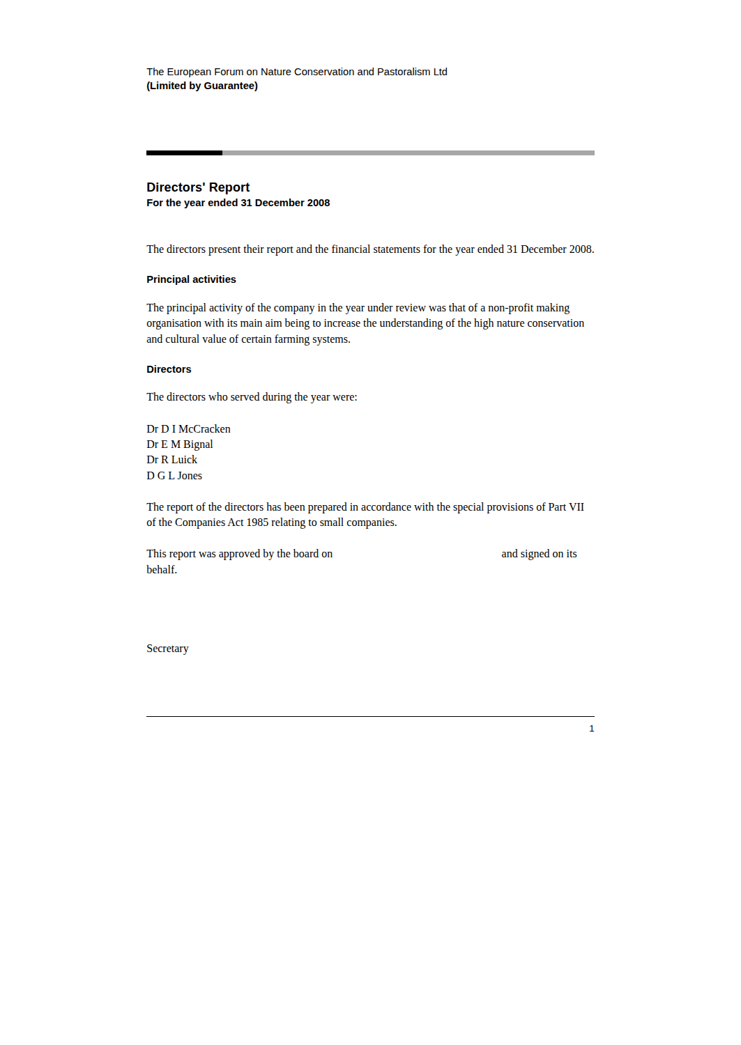The European Forum on Nature Conservation and Pastoralism Ltd
(Limited by Guarantee)
Directors' Report
For the year ended 31 December 2008
The directors present their report and the financial statements for the year ended 31 December 2008.
Principal activities
The principal activity of the company in the year under review was that of a non-profit making organisation with its main aim being to increase the understanding of the high nature conservation and cultural value of certain farming systems.
Directors
The directors who served during the year were:
Dr D I McCracken
Dr E M Bignal
Dr R Luick
D G L Jones
The report of the directors has been prepared in accordance with the special provisions of Part VII of the Companies Act 1985 relating to small companies.
This report was approved by the board on and signed on its behalf.
Secretary
1